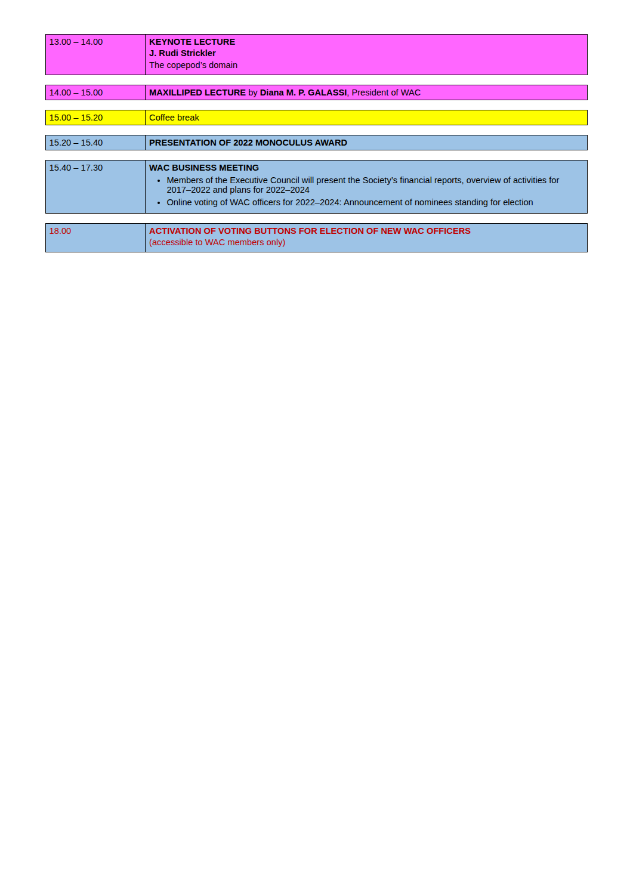| 13.00 – 14.00 | KEYNOTE LECTURE J. Rudi Strickler The copepod’s domain |
| 14.00 – 15.00 | MAXILLIPED LECTURE by Diana M. P. GALASSI , President of WAC |
| 15.00 – 15.20 | Coffee break |
| 15.20 – 15.40 | PRESENTATION OF 2022 MONOCULUS AWARD |
| 15.40 – 17.30 | WAC BUSINESS MEETING Members of the Executive Council will present the Society’s financial reports, overview of activities for 2017–2022 and plans for 2022–2024 Online voting of WAC officers for 2022–2024: Announcement of nominees standing for election |
| 18.00 | ACTIVATION OF VOTING BUTTONS FOR ELECTION OF NEW WAC OFFICERS (accessible to WAC members only) |